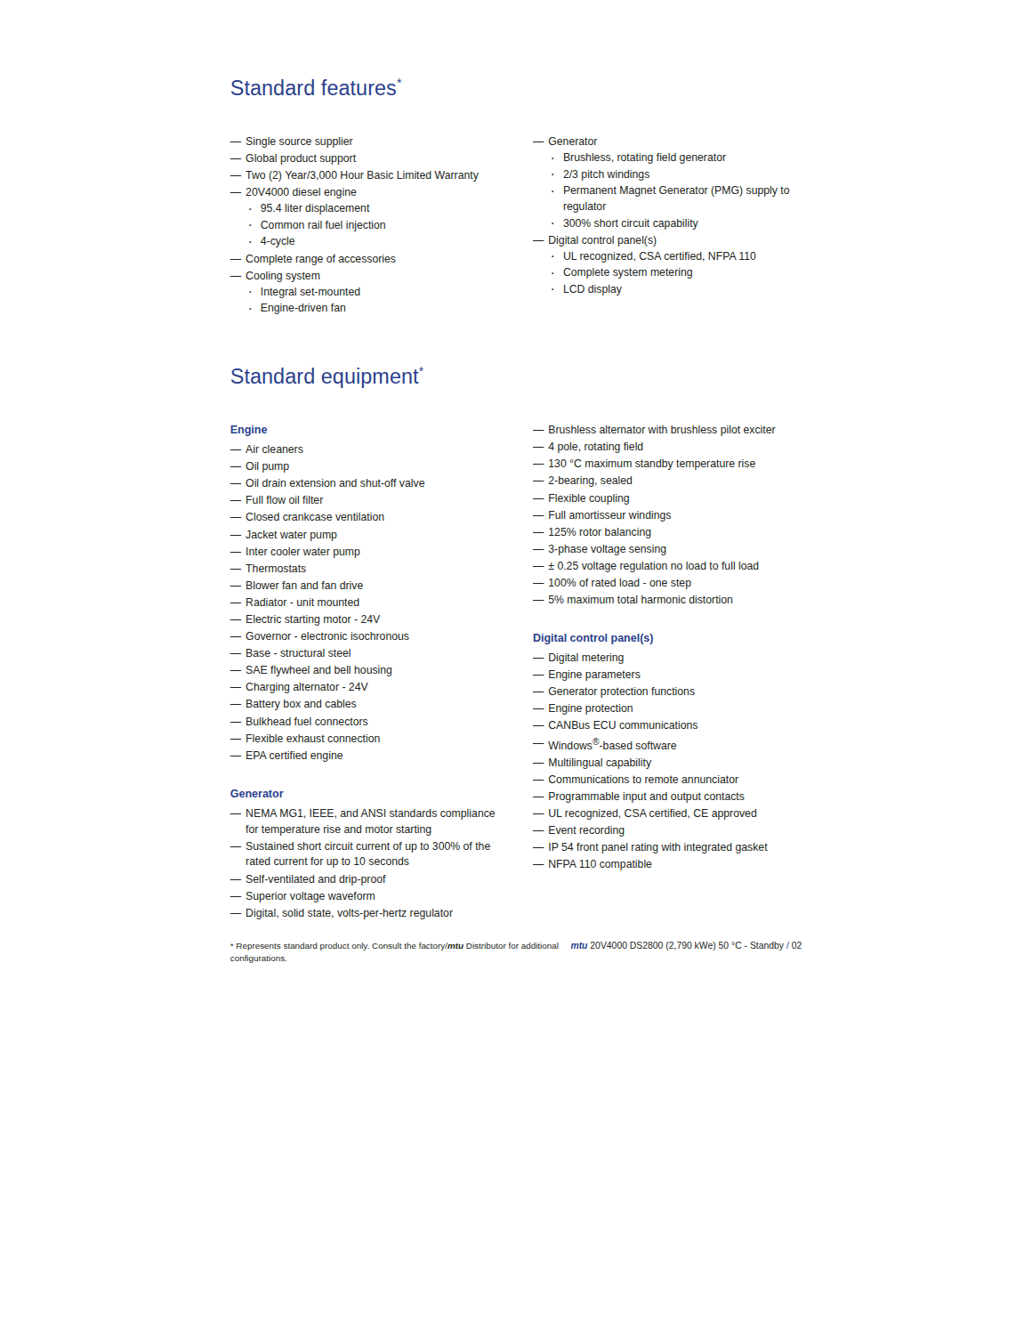Standard features*
Single source supplier
Global product support
Two (2) Year/3,000 Hour Basic Limited Warranty
20V4000 diesel engine
95.4 liter displacement
Common rail fuel injection
4-cycle
Complete range of accessories
Cooling system
Integral set-mounted
Engine-driven fan
Generator
Brushless, rotating field generator
2/3 pitch windings
Permanent Magnet Generator (PMG) supply to regulator
300% short circuit capability
Digital control panel(s)
UL recognized, CSA certified, NFPA 110
Complete system metering
LCD display
Standard equipment*
Engine
Air cleaners
Oil pump
Oil drain extension and shut-off valve
Full flow oil filter
Closed crankcase ventilation
Jacket water pump
Inter cooler water pump
Thermostats
Blower fan and fan drive
Radiator - unit mounted
Electric starting motor - 24V
Governor - electronic isochronous
Base - structural steel
SAE flywheel and bell housing
Charging alternator - 24V
Battery box and cables
Bulkhead fuel connectors
Flexible exhaust connection
EPA certified engine
Generator
NEMA MG1, IEEE, and ANSI standards compliance for temperature rise and motor starting
Sustained short circuit current of up to 300% of the rated current for up to 10 seconds
Self-ventilated and drip-proof
Superior voltage waveform
Digital, solid state, volts-per-hertz regulator
Brushless alternator with brushless pilot exciter
4 pole, rotating field
130 °C maximum standby temperature rise
2-bearing, sealed
Flexible coupling
Full amortisseur windings
125% rotor balancing
3-phase voltage sensing
± 0.25 voltage regulation no load to full load
100% of rated load - one step
5% maximum total harmonic distortion
Digital control panel(s)
Digital metering
Engine parameters
Generator protection functions
Engine protection
CANBus ECU communications
Windows®-based software
Multilingual capability
Communications to remote annunciator
Programmable input and output contacts
UL recognized, CSA certified, CE approved
Event recording
IP 54 front panel rating with integrated gasket
NFPA 110 compatible
* Represents standard product only. Consult the factory/mtu Distributor for additional configurations.
mtu 20V4000 DS2800 (2,790 kWe) 50 °C - Standby / 02